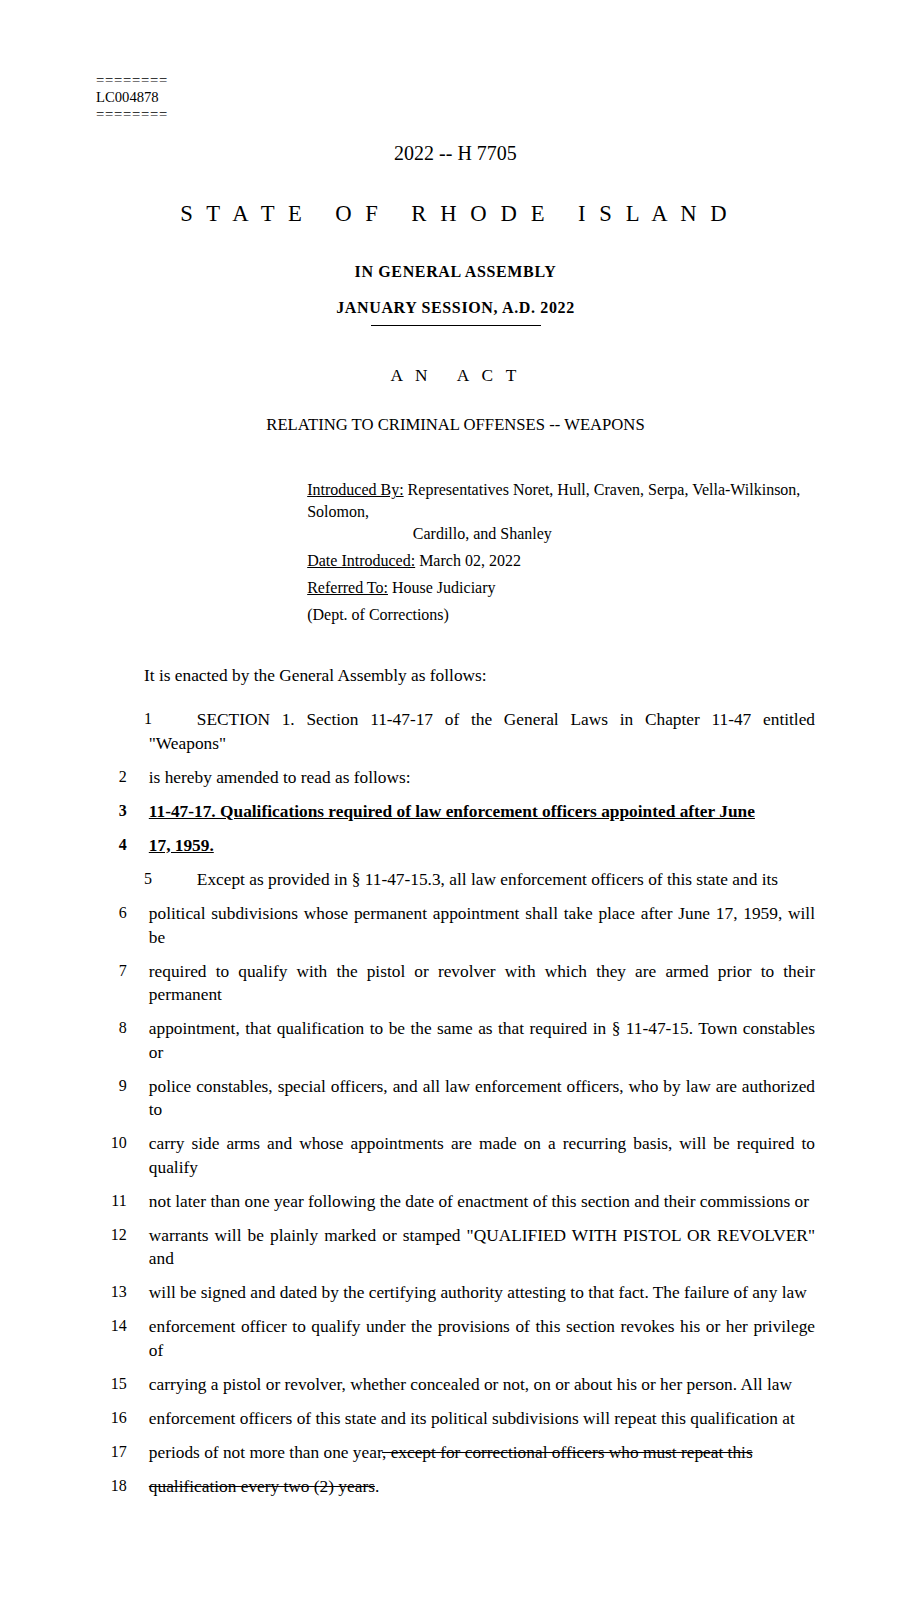========
LC004878
========
2022 -- H 7705
S T A T E O F R H O D E I S L A N D
IN GENERAL ASSEMBLY
JANUARY SESSION, A.D. 2022
A N A C T
RELATING TO CRIMINAL OFFENSES -- WEAPONS
Introduced By: Representatives Noret, Hull, Craven, Serpa, Vella-Wilkinson, Solomon, Cardillo, and Shanley
Date Introduced: March 02, 2022
Referred To: House Judiciary
(Dept. of Corrections)
It is enacted by the General Assembly as follows:
SECTION 1. Section 11-47-17 of the General Laws in Chapter 11-47 entitled "Weapons"
is hereby amended to read as follows:
11-47-17. Qualifications required of law enforcement officers appointed after June
17, 1959.
Except as provided in § 11-47-15.3, all law enforcement officers of this state and its
political subdivisions whose permanent appointment shall take place after June 17, 1959, will be
required to qualify with the pistol or revolver with which they are armed prior to their permanent
appointment, that qualification to be the same as that required in § 11-47-15. Town constables or
police constables, special officers, and all law enforcement officers, who by law are authorized to
carry side arms and whose appointments are made on a recurring basis, will be required to qualify
not later than one year following the date of enactment of this section and their commissions or
warrants will be plainly marked or stamped "QUALIFIED WITH PISTOL OR REVOLVER" and
will be signed and dated by the certifying authority attesting to that fact. The failure of any law
enforcement officer to qualify under the provisions of this section revokes his or her privilege of
carrying a pistol or revolver, whether concealed or not, on or about his or her person. All law
enforcement officers of this state and its political subdivisions will repeat this qualification at
periods of not more than one year, except for correctional officers who must repeat this
qualification every two (2) years.